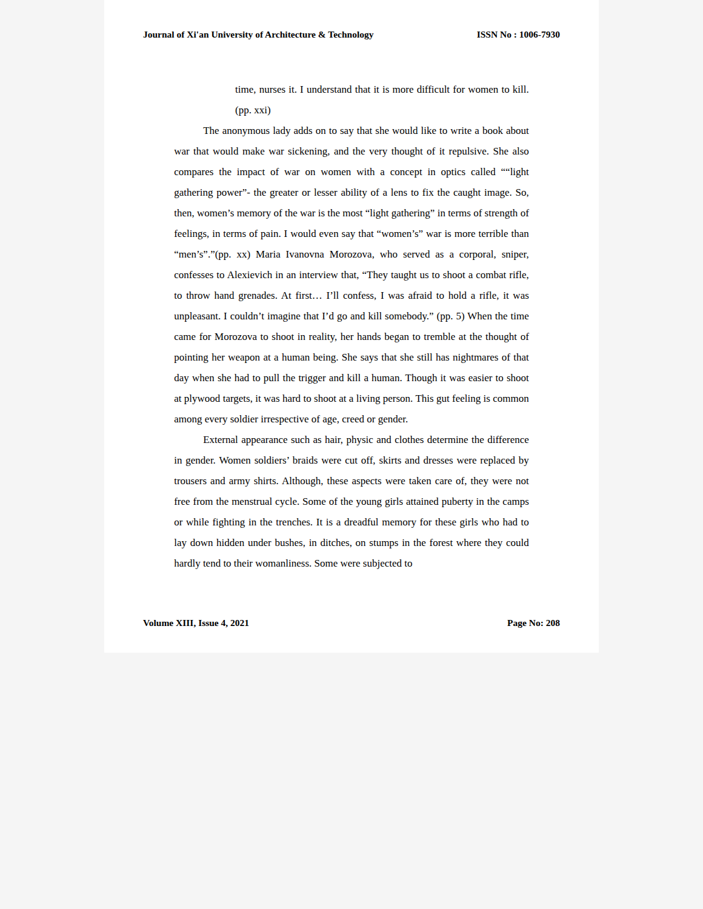Journal of Xi'an University of Architecture & Technology
ISSN No : 1006-7930
time, nurses it. I understand that it is more difficult for women to kill. (pp. xxi)
The anonymous lady adds on to say that she would like to write a book about war that would make war sickening, and the very thought of it repulsive. She also compares the impact of war on women with a concept in optics called ““light gathering power”- the greater or lesser ability of a lens to fix the caught image. So, then, women’s memory of the war is the most “light gathering” in terms of strength of feelings, in terms of pain. I would even say that “women’s” war is more terrible than “men’s”.”(pp. xx) Maria Ivanovna Morozova, who served as a corporal, sniper, confesses to Alexievich in an interview that, “They taught us to shoot a combat rifle, to throw hand grenades. At first… I’ll confess, I was afraid to hold a rifle, it was unpleasant. I couldn’t imagine that I’d go and kill somebody.” (pp. 5) When the time came for Morozova to shoot in reality, her hands began to tremble at the thought of pointing her weapon at a human being. She says that she still has nightmares of that day when she had to pull the trigger and kill a human. Though it was easier to shoot at plywood targets, it was hard to shoot at a living person. This gut feeling is common among every soldier irrespective of age, creed or gender.
External appearance such as hair, physic and clothes determine the difference in gender. Women soldiers’ braids were cut off, skirts and dresses were replaced by trousers and army shirts. Although, these aspects were taken care of, they were not free from the menstrual cycle. Some of the young girls attained puberty in the camps or while fighting in the trenches. It is a dreadful memory for these girls who had to lay down hidden under bushes, in ditches, on stumps in the forest where they could hardly tend to their womanliness. Some were subjected to
Volume XIII, Issue 4, 2021
Page No: 208